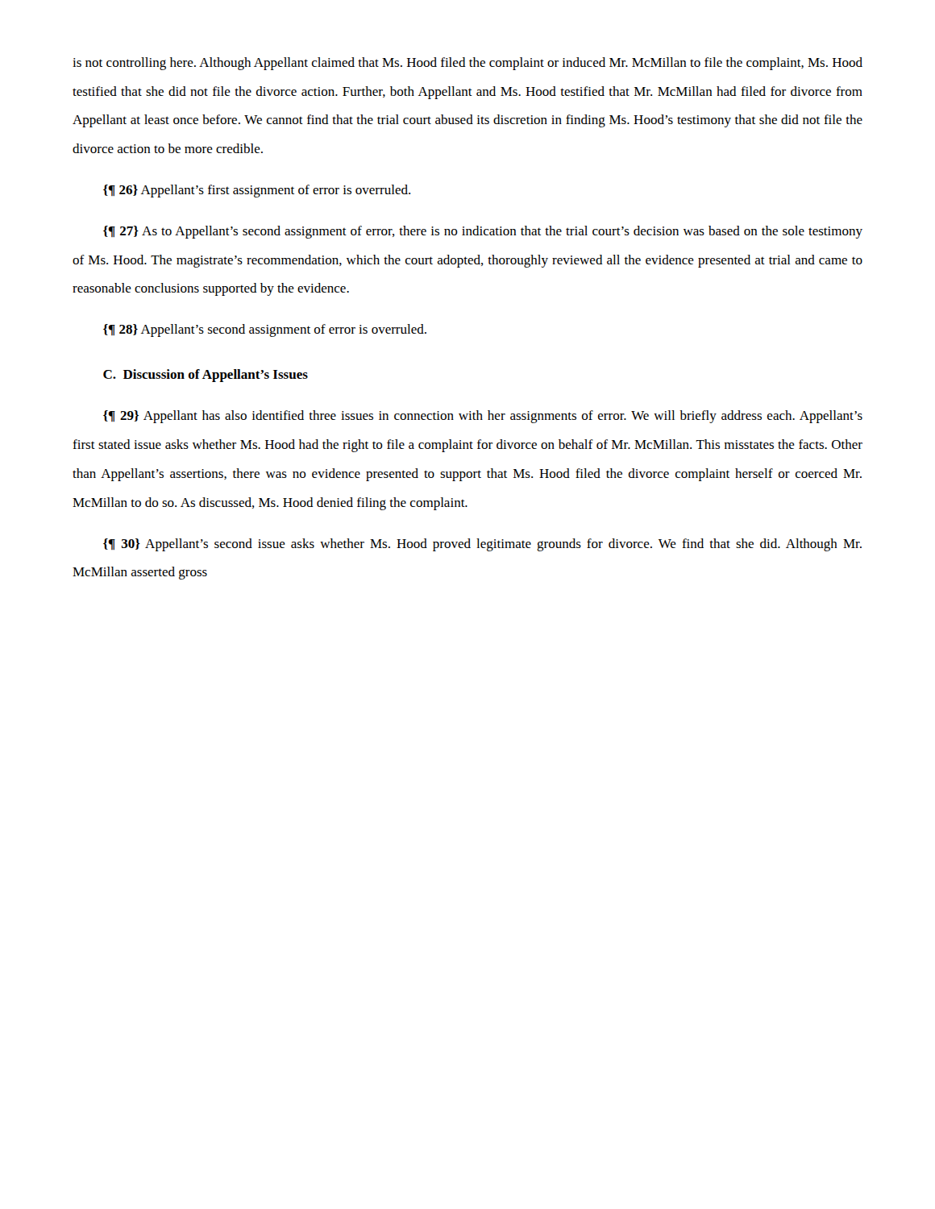is not controlling here. Although Appellant claimed that Ms. Hood filed the complaint or induced Mr. McMillan to file the complaint, Ms. Hood testified that she did not file the divorce action. Further, both Appellant and Ms. Hood testified that Mr. McMillan had filed for divorce from Appellant at least once before. We cannot find that the trial court abused its discretion in finding Ms. Hood’s testimony that she did not file the divorce action to be more credible.
{¶ 26} Appellant’s first assignment of error is overruled.
{¶ 27} As to Appellant’s second assignment of error, there is no indication that the trial court’s decision was based on the sole testimony of Ms. Hood. The magistrate’s recommendation, which the court adopted, thoroughly reviewed all the evidence presented at trial and came to reasonable conclusions supported by the evidence.
{¶ 28} Appellant’s second assignment of error is overruled.
C. Discussion of Appellant’s Issues
{¶ 29} Appellant has also identified three issues in connection with her assignments of error. We will briefly address each. Appellant’s first stated issue asks whether Ms. Hood had the right to file a complaint for divorce on behalf of Mr. McMillan. This misstates the facts. Other than Appellant’s assertions, there was no evidence presented to support that Ms. Hood filed the divorce complaint herself or coerced Mr. McMillan to do so. As discussed, Ms. Hood denied filing the complaint.
{¶ 30} Appellant’s second issue asks whether Ms. Hood proved legitimate grounds for divorce. We find that she did. Although Mr. McMillan asserted gross